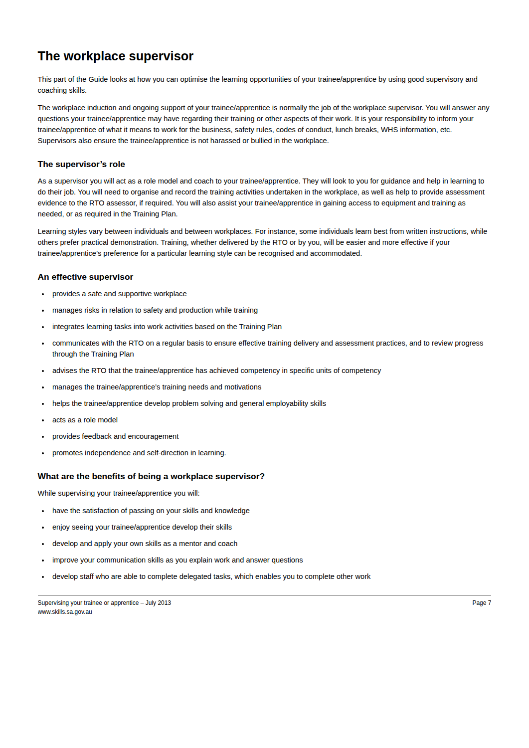The workplace supervisor
This part of the Guide looks at how you can optimise the learning opportunities of your trainee/apprentice by using good supervisory and coaching skills.
The workplace induction and ongoing support of your trainee/apprentice is normally the job of the workplace supervisor. You will answer any questions your trainee/apprentice may have regarding their training or other aspects of their work. It is your responsibility to inform your trainee/apprentice of what it means to work for the business, safety rules, codes of conduct, lunch breaks, WHS information, etc. Supervisors also ensure the trainee/apprentice is not harassed or bullied in the workplace.
The supervisor’s role
As a supervisor you will act as a role model and coach to your trainee/apprentice. They will look to you for guidance and help in learning to do their job. You will need to organise and record the training activities undertaken in the workplace, as well as help to provide assessment evidence to the RTO assessor, if required. You will also assist your trainee/apprentice in gaining access to equipment and training as needed, or as required in the Training Plan.
Learning styles vary between individuals and between workplaces. For instance, some individuals learn best from written instructions, while others prefer practical demonstration. Training, whether delivered by the RTO or by you, will be easier and more effective if your trainee/apprentice’s preference for a particular learning style can be recognised and accommodated.
An effective supervisor
provides a safe and supportive workplace
manages risks in relation to safety and production while training
integrates learning tasks into work activities based on the Training Plan
communicates with the RTO on a regular basis to ensure effective training delivery and assessment practices, and to review progress through the Training Plan
advises the RTO that the trainee/apprentice has achieved competency in specific units of competency
manages the trainee/apprentice’s training needs and motivations
helps the trainee/apprentice develop problem solving and general employability skills
acts as a role model
provides feedback and encouragement
promotes independence and self-direction in learning.
What are the benefits of being a workplace supervisor?
While supervising your trainee/apprentice you will:
have the satisfaction of passing on your skills and knowledge
enjoy seeing your trainee/apprentice develop their skills
develop and apply your own skills as a mentor and coach
improve your communication skills as you explain work and answer questions
develop staff who are able to complete delegated tasks, which enables you to complete other work
Supervising your trainee or apprentice – July 2013
www.skills.sa.gov.au
Page 7